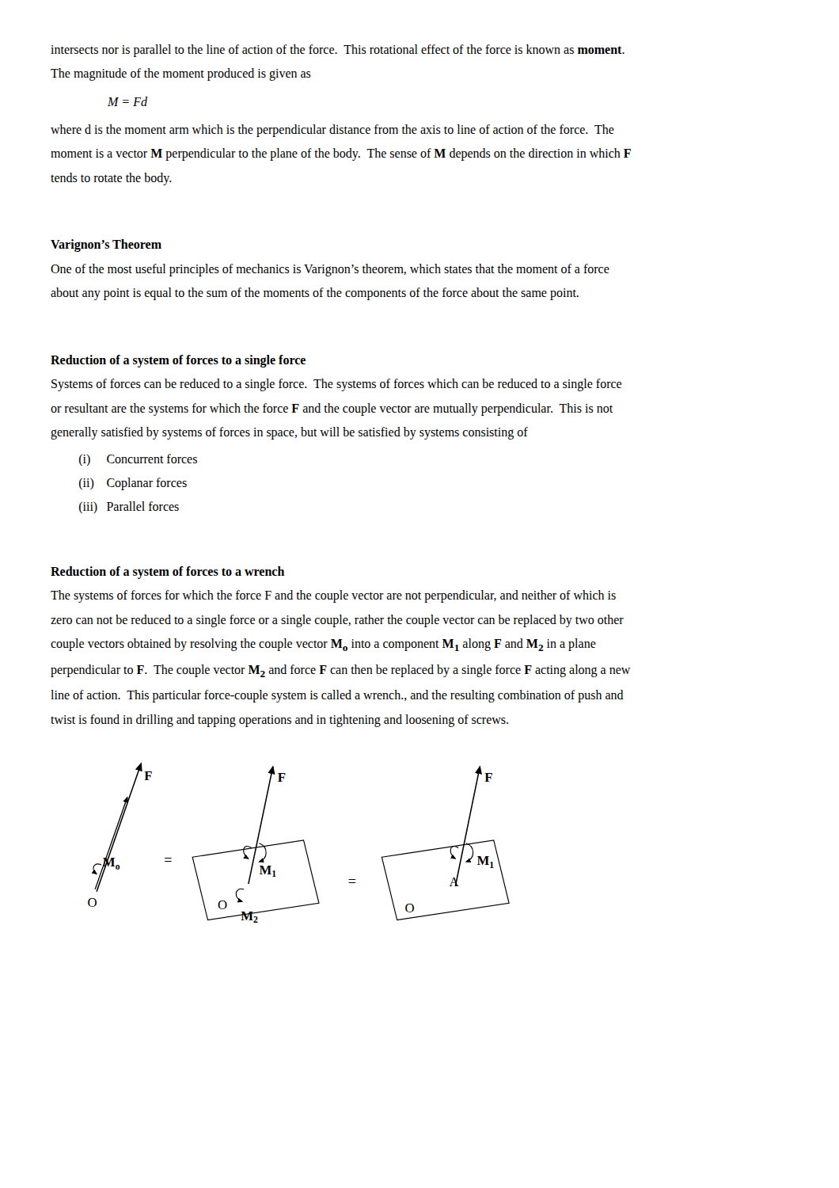intersects nor is parallel to the line of action of the force. This rotational effect of the force is known as moment. The magnitude of the moment produced is given as
M = Fd
where d is the moment arm which is the perpendicular distance from the axis to line of action of the force. The moment is a vector M perpendicular to the plane of the body. The sense of M depends on the direction in which F tends to rotate the body.
Varignon’s Theorem
One of the most useful principles of mechanics is Varignon’s theorem, which states that the moment of a force about any point is equal to the sum of the moments of the components of the force about the same point.
Reduction of a system of forces to a single force
Systems of forces can be reduced to a single force. The systems of forces which can be reduced to a single force or resultant are the systems for which the force F and the couple vector are mutually perpendicular. This is not generally satisfied by systems of forces in space, but will be satisfied by systems consisting of
(i) Concurrent forces
(ii) Coplanar forces
(iii) Parallel forces
Reduction of a system of forces to a wrench
The systems of forces for which the force F and the couple vector are not perpendicular, and neither of which is zero can not be reduced to a single force or a single couple, rather the couple vector can be replaced by two other couple vectors obtained by resolving the couple vector Mo into a component M1 along F and M2 in a plane perpendicular to F. The couple vector M2 and force F can then be replaced by a single force F acting along a new line of action. This particular force-couple system is called a wrench., and the resulting combination of push and twist is found in drilling and tapping operations and in tightening and loosening of screws.
F Mo O = F M1 M2 O = F M1 A O